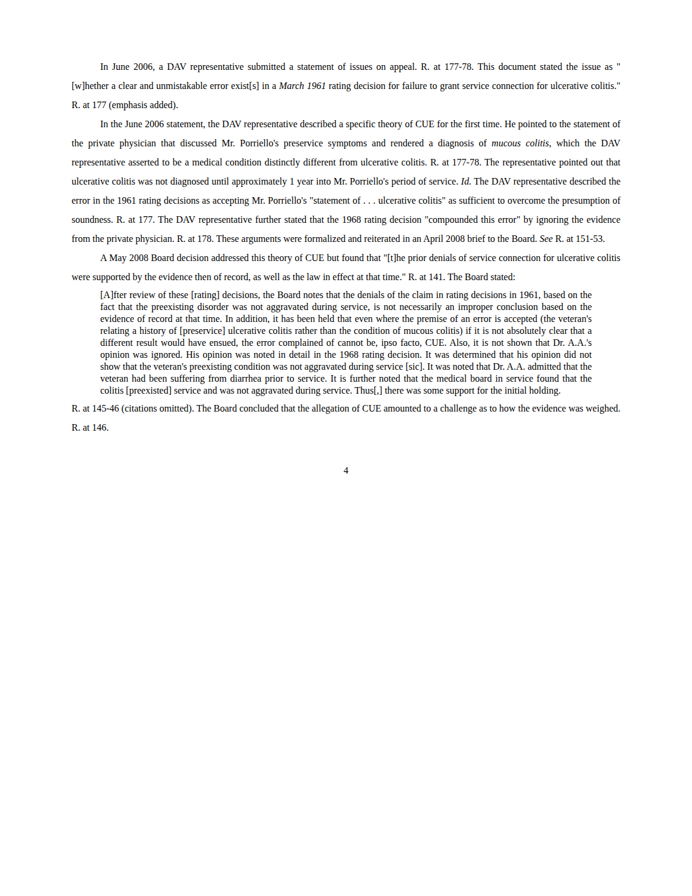In June 2006, a DAV representative submitted a statement of issues on appeal. R. at 177-78. This document stated the issue as "[w]hether a clear and unmistakable error exist[s] in a March 1961 rating decision for failure to grant service connection for ulcerative colitis." R. at 177 (emphasis added).
In the June 2006 statement, the DAV representative described a specific theory of CUE for the first time. He pointed to the statement of the private physician that discussed Mr. Porriello's preservice symptoms and rendered a diagnosis of mucous colitis, which the DAV representative asserted to be a medical condition distinctly different from ulcerative colitis. R. at 177-78. The representative pointed out that ulcerative colitis was not diagnosed until approximately 1 year into Mr. Porriello's period of service. Id. The DAV representative described the error in the 1961 rating decisions as accepting Mr. Porriello's "statement of . . . ulcerative colitis" as sufficient to overcome the presumption of soundness. R. at 177. The DAV representative further stated that the 1968 rating decision "compounded this error" by ignoring the evidence from the private physician. R. at 178. These arguments were formalized and reiterated in an April 2008 brief to the Board. See R. at 151-53.
A May 2008 Board decision addressed this theory of CUE but found that "[t]he prior denials of service connection for ulcerative colitis were supported by the evidence then of record, as well as the law in effect at that time." R. at 141. The Board stated:
[A]fter review of these [rating] decisions, the Board notes that the denials of the claim in rating decisions in 1961, based on the fact that the preexisting disorder was not aggravated during service, is not necessarily an improper conclusion based on the evidence of record at that time. In addition, it has been held that even where the premise of an error is accepted (the veteran's relating a history of [preservice] ulcerative colitis rather than the condition of mucous colitis) if it is not absolutely clear that a different result would have ensued, the error complained of cannot be, ipso facto, CUE. Also, it is not shown that Dr. A.A.'s opinion was ignored. His opinion was noted in detail in the 1968 rating decision. It was determined that his opinion did not show that the veteran's preexisting condition was not aggravated during service [sic]. It was noted that Dr. A.A. admitted that the veteran had been suffering from diarrhea prior to service. It is further noted that the medical board in service found that the colitis [preexisted] service and was not aggravated during service. Thus[,] there was some support for the initial holding.
R. at 145-46 (citations omitted). The Board concluded that the allegation of CUE amounted to a challenge as to how the evidence was weighed. R. at 146.
4